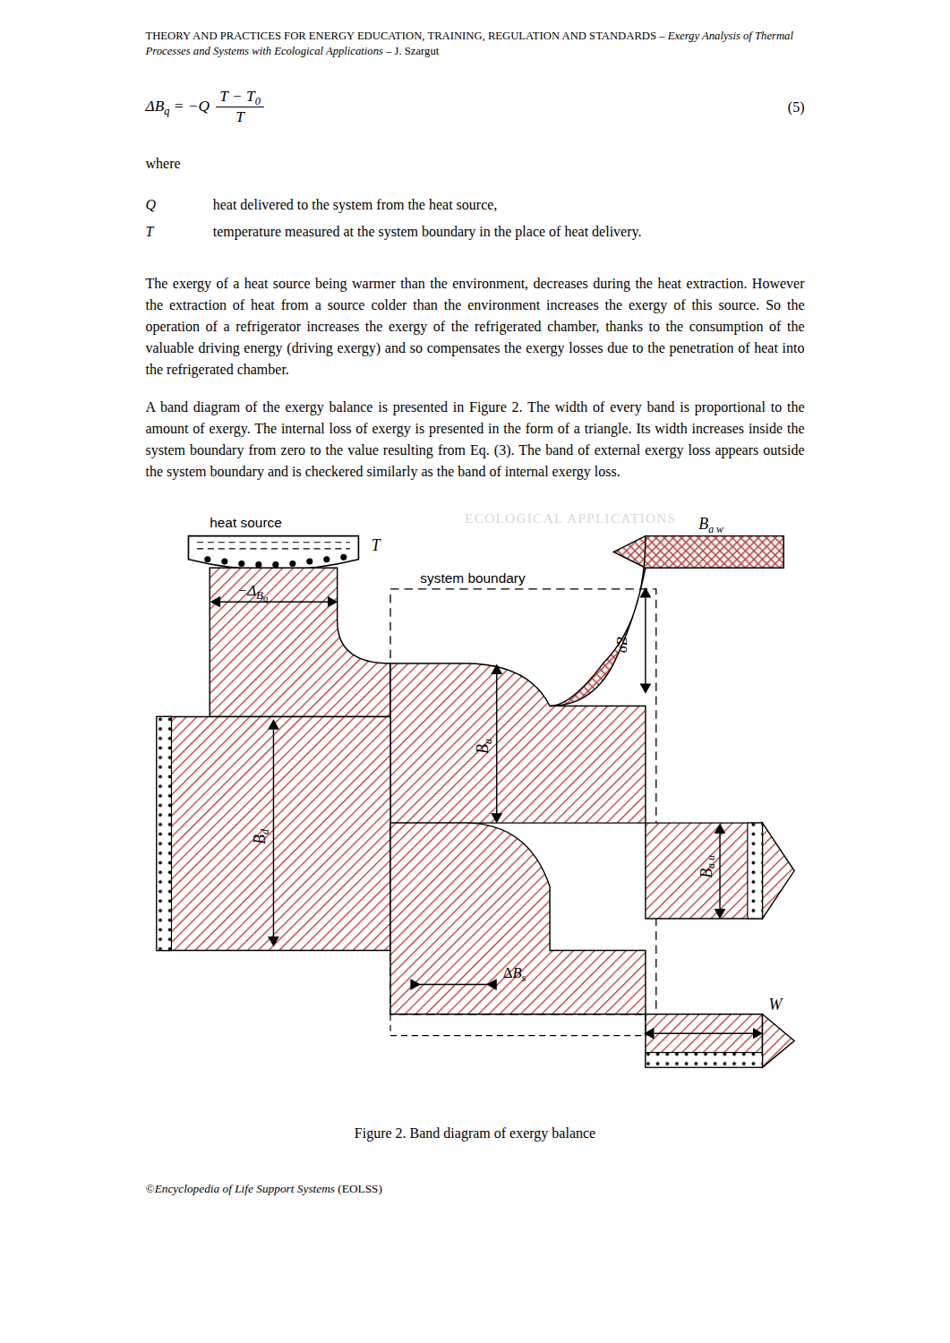THEORY AND PRACTICES FOR ENERGY EDUCATION, TRAINING, REGULATION AND STANDARDS – Exergy Analysis of Thermal Processes and Systems with Ecological Applications – J. Szargut
ΔBq = −Q T − T0 T (5)
where
| Q | heat delivered to the system from the heat source, |
| T | temperature measured at the system boundary in the place of heat delivery. |
The exergy of a heat source being warmer than the environment, decreases during the heat extraction. However the extraction of heat from a source colder than the environment increases the exergy of this source. So the operation of a refrigerator increases the exergy of the refrigerated chamber, thanks to the consumption of the valuable driving energy (driving exergy) and so compensates the exergy losses due to the penetration of heat into the refrigerated chamber.
A band diagram of the exergy balance is presented in Figure 2. The width of every band is proportional to the amount of exergy. The internal loss of exergy is presented in the form of a triangle. Its width increases inside the system boundary from zero to the value resulting from Eq. (3). The band of external exergy loss appears outside the system boundary and is checkered similarly as the band of internal exergy loss.
ECOLOGICAL APPLICATIONS heat source T −ΔBq system boundary δB Bd Ba Ba u Ba w W ΔBs
Figure 2. Band diagram of exergy balance
©Encyclopedia of Life Support Systems (EOLSS)